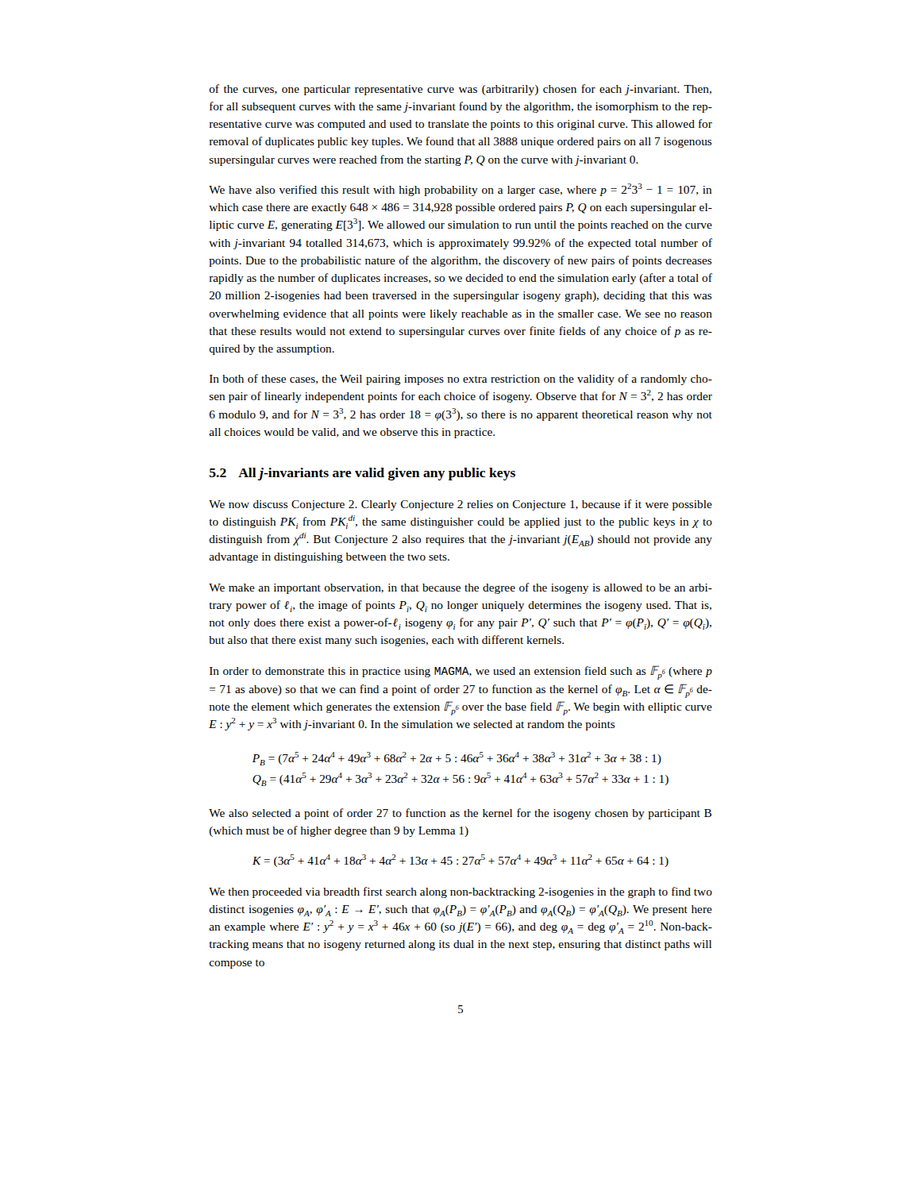of the curves, one particular representative curve was (arbitrarily) chosen for each j-invariant. Then, for all subsequent curves with the same j-invariant found by the algorithm, the isomorphism to the representative curve was computed and used to translate the points to this original curve. This allowed for removal of duplicates public key tuples. We found that all 3888 unique ordered pairs on all 7 isogenous supersingular curves were reached from the starting P, Q on the curve with j-invariant 0.
We have also verified this result with high probability on a larger case, where p = 2233 − 1 = 107, in which case there are exactly 648 × 486 = 314,928 possible ordered pairs P, Q on each supersingular elliptic curve E, generating E[33]. We allowed our simulation to run until the points reached on the curve with j-invariant 94 totalled 314,673, which is approximately 99.92% of the expected total number of points. Due to the probabilistic nature of the algorithm, the discovery of new pairs of points decreases rapidly as the number of duplicates increases, so we decided to end the simulation early (after a total of 20 million 2-isogenies had been traversed in the supersingular isogeny graph), deciding that this was overwhelming evidence that all points were likely reachable as in the smaller case. We see no reason that these results would not extend to supersingular curves over finite fields of any choice of p as required by the assumption.
In both of these cases, the Weil pairing imposes no extra restriction on the validity of a randomly chosen pair of linearly independent points for each choice of isogeny. Observe that for N = 32, 2 has order 6 modulo 9, and for N = 33, 2 has order 18 = φ(33), so there is no apparent theoretical reason why not all choices would be valid, and we observe this in practice.
5.2 All j-invariants are valid given any public keys
We now discuss Conjecture 2. Clearly Conjecture 2 relies on Conjecture 1, because if it were possible to distinguish PKi from PKidi, the same distinguisher could be applied just to the public keys in χ to distinguish from χdi. But Conjecture 2 also requires that the j-invariant j(EAB) should not provide any advantage in distinguishing between the two sets.
We make an important observation, in that because the degree of the isogeny is allowed to be an arbitrary power of ℓi, the image of points Pī, Qī no longer uniquely determines the isogeny used. That is, not only does there exist a power-of-ℓi isogeny φi for any pair P′, Q′ such that P′ = φ(Pī), Q′ = φ(Qī), but also that there exist many such isogenies, each with different kernels.
In order to demonstrate this in practice using MAGMA, we used an extension field such as 𝔽p6 (where p = 71 as above) so that we can find a point of order 27 to function as the kernel of φB. Let α ∈ 𝔽p6 denote the element which generates the extension 𝔽p6 over the base field 𝔽p. We begin with elliptic curve E : y2 + y = x3 with j-invariant 0. In the simulation we selected at random the points
PB = (7α5 + 24α4 + 49α3 + 68α2 + 2α + 5 : 46α5 + 36α4 + 38α3 + 31α2 + 3α + 38 : 1) QB = (41α5 + 29α4 + 3α3 + 23α2 + 32α + 56 : 9α5 + 41α4 + 63α3 + 57α2 + 33α + 1 : 1)
We also selected a point of order 27 to function as the kernel for the isogeny chosen by participant B (which must be of higher degree than 9 by Lemma 1)
K = (3α5 + 41α4 + 18α3 + 4α2 + 13α + 45 : 27α5 + 57α4 + 49α3 + 11α2 + 65α + 64 : 1)
We then proceeded via breadth first search along non-backtracking 2-isogenies in the graph to find two distinct isogenies φA, φ′A : E → E′, such that φA(PB) = φ′A(PB) and φA(QB) = φ′A(QB). We present here an example where E′ : y2 + y = x3 + 46x + 60 (so j(E′) = 66), and deg φA = deg φ′A = 210. Non-backtracking means that no isogeny returned along its dual in the next step, ensuring that distinct paths will compose to
5